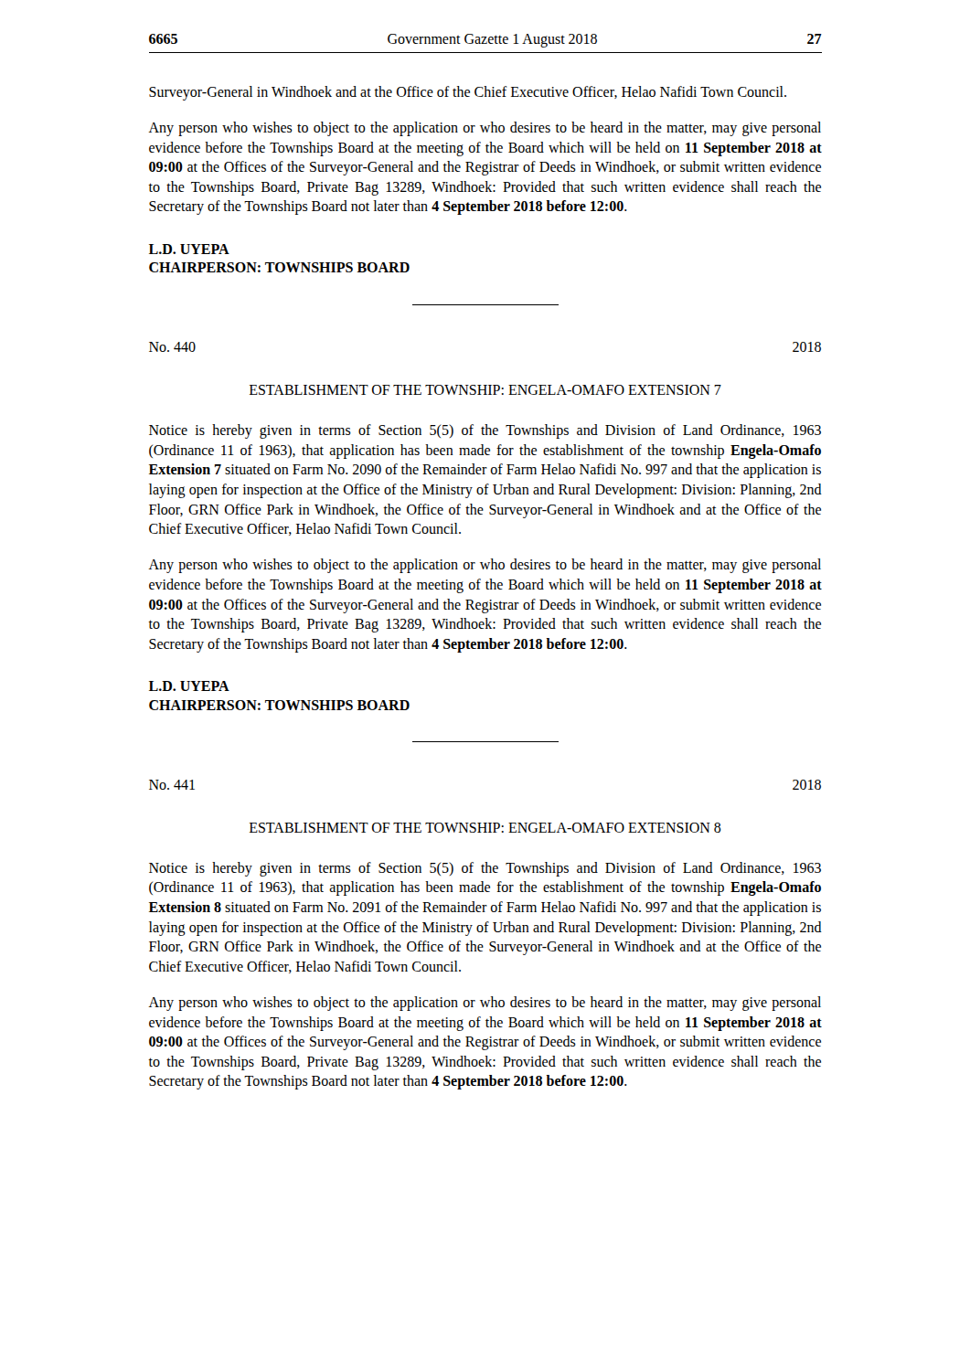6665 Government Gazette 1 August 2018 27
Surveyor-General in Windhoek and at the Office of the Chief Executive Officer, Helao Nafidi Town Council.
Any person who wishes to object to the application or who desires to be heard in the matter, may give personal evidence before the Townships Board at the meeting of the Board which will be held on 11 September 2018 at 09:00 at the Offices of the Surveyor-General and the Registrar of Deeds in Windhoek, or submit written evidence to the Townships Board, Private Bag 13289, Windhoek: Provided that such written evidence shall reach the Secretary of the Townships Board not later than 4 September 2018 before 12:00.
L.D. UYEPA CHAIRPERSON: TOWNSHIPS BOARD
No. 440 2018
ESTABLISHMENT OF THE TOWNSHIP: ENGELA-OMAFO EXTENSION 7
Notice is hereby given in terms of Section 5(5) of the Townships and Division of Land Ordinance, 1963 (Ordinance 11 of 1963), that application has been made for the establishment of the township Engela-Omafo Extension 7 situated on Farm No. 2090 of the Remainder of Farm Helao Nafidi No. 997 and that the application is laying open for inspection at the Office of the Ministry of Urban and Rural Development: Division: Planning, 2nd Floor, GRN Office Park in Windhoek, the Office of the Surveyor-General in Windhoek and at the Office of the Chief Executive Officer, Helao Nafidi Town Council.
Any person who wishes to object to the application or who desires to be heard in the matter, may give personal evidence before the Townships Board at the meeting of the Board which will be held on 11 September 2018 at 09:00 at the Offices of the Surveyor-General and the Registrar of Deeds in Windhoek, or submit written evidence to the Townships Board, Private Bag 13289, Windhoek: Provided that such written evidence shall reach the Secretary of the Townships Board not later than 4 September 2018 before 12:00.
L.D. UYEPA CHAIRPERSON: TOWNSHIPS BOARD
No. 441 2018
ESTABLISHMENT OF THE TOWNSHIP: ENGELA-OMAFO EXTENSION 8
Notice is hereby given in terms of Section 5(5) of the Townships and Division of Land Ordinance, 1963 (Ordinance 11 of 1963), that application has been made for the establishment of the township Engela-Omafo Extension 8 situated on Farm No. 2091 of the Remainder of Farm Helao Nafidi No. 997 and that the application is laying open for inspection at the Office of the Ministry of Urban and Rural Development: Division: Planning, 2nd Floor, GRN Office Park in Windhoek, the Office of the Surveyor-General in Windhoek and at the Office of the Chief Executive Officer, Helao Nafidi Town Council.
Any person who wishes to object to the application or who desires to be heard in the matter, may give personal evidence before the Townships Board at the meeting of the Board which will be held on 11 September 2018 at 09:00 at the Offices of the Surveyor-General and the Registrar of Deeds in Windhoek, or submit written evidence to the Townships Board, Private Bag 13289, Windhoek: Provided that such written evidence shall reach the Secretary of the Townships Board not later than 4 September 2018 before 12:00.